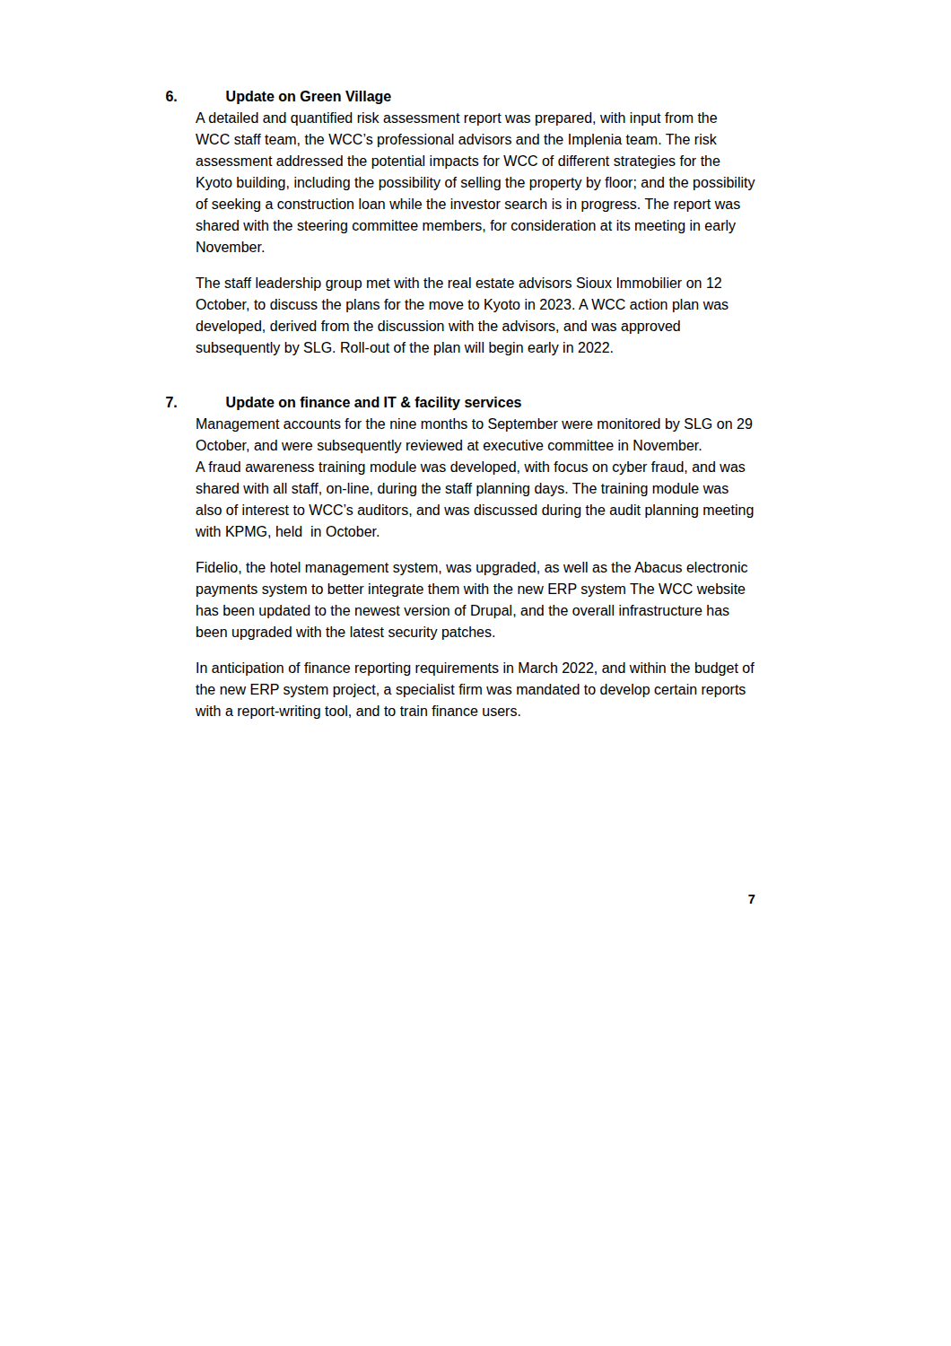Update on Green Village
A detailed and quantified risk assessment report was prepared, with input from the WCC staff team, the WCC’s professional advisors and the Implenia team. The risk assessment addressed the potential impacts for WCC of different strategies for the Kyoto building, including the possibility of selling the property by floor; and the possibility of seeking a construction loan while the investor search is in progress. The report was shared with the steering committee members, for consideration at its meeting in early November.
The staff leadership group met with the real estate advisors Sioux Immobilier on 12 October, to discuss the plans for the move to Kyoto in 2023. A WCC action plan was developed, derived from the discussion with the advisors, and was approved subsequently by SLG. Roll-out of the plan will begin early in 2022.
Update on finance and IT & facility services
Management accounts for the nine months to September were monitored by SLG on 29 October, and were subsequently reviewed at executive committee in November.
A fraud awareness training module was developed, with focus on cyber fraud, and was shared with all staff, on-line, during the staff planning days. The training module was also of interest to WCC’s auditors, and was discussed during the audit planning meeting with KPMG, held in October.
Fidelio, the hotel management system, was upgraded, as well as the Abacus electronic payments system to better integrate them with the new ERP system The WCC website has been updated to the newest version of Drupal, and the overall infrastructure has been upgraded with the latest security patches.
In anticipation of finance reporting requirements in March 2022, and within the budget of the new ERP system project, a specialist firm was mandated to develop certain reports with a report-writing tool, and to train finance users.
7